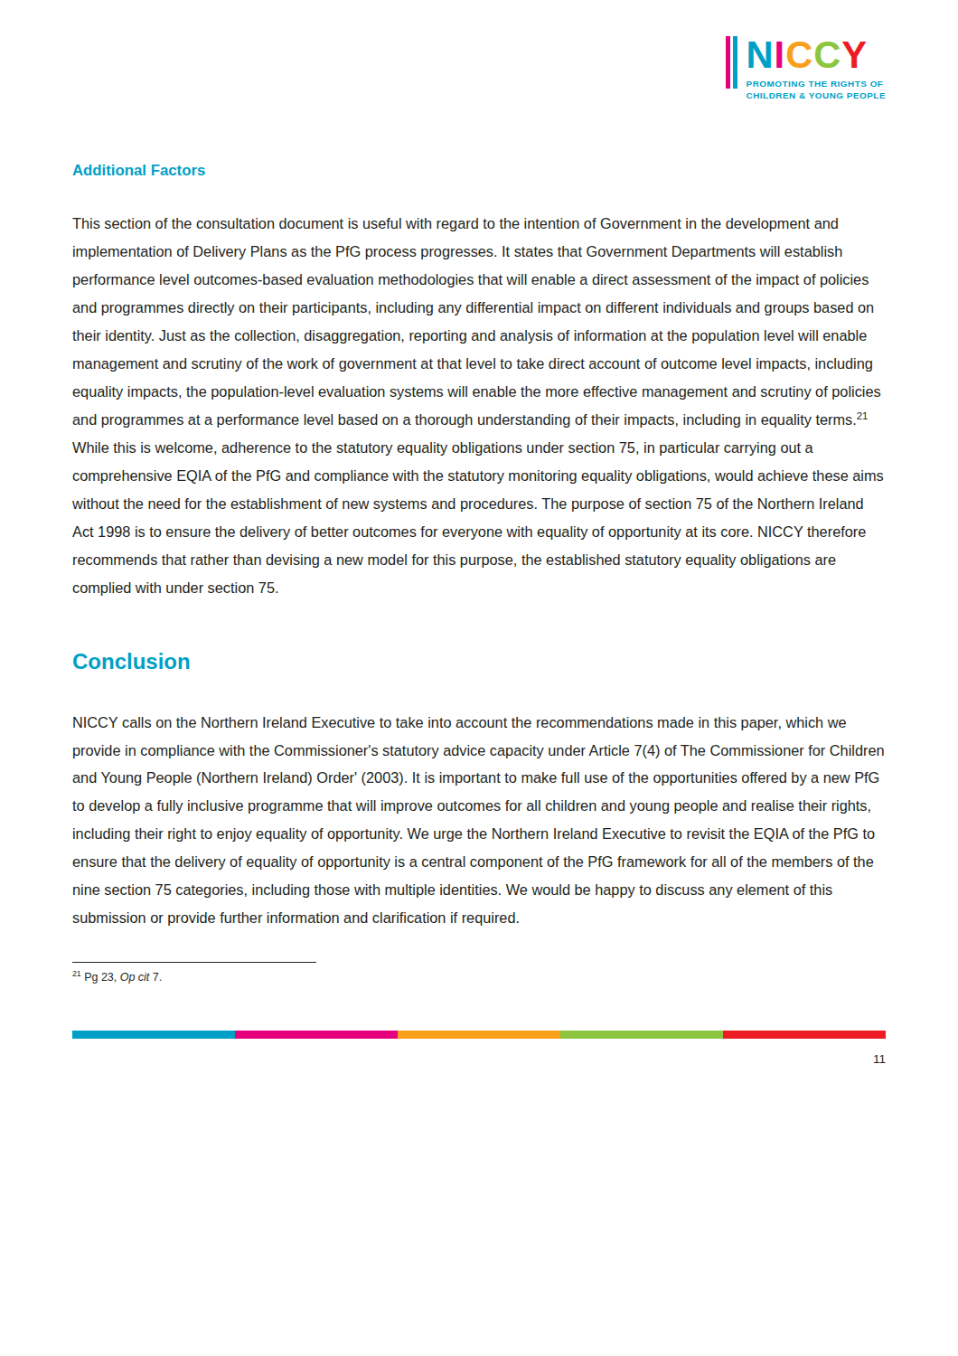NICCY
Promoting the rights of
children & young people
Additional Factors
This section of the consultation document is useful with regard to the intention of Government in the development and implementation of Delivery Plans as the PfG process progresses. It states that Government Departments will establish performance level outcomes-based evaluation methodologies that will enable a direct assessment of the impact of policies and programmes directly on their participants, including any differential impact on different individuals and groups based on their identity. Just as the collection, disaggregation, reporting and analysis of information at the population level will enable management and scrutiny of the work of government at that level to take direct account of outcome level impacts, including equality impacts, the population-level evaluation systems will enable the more effective management and scrutiny of policies and programmes at a performance level based on a thorough understanding of their impacts, including in equality terms.21 While this is welcome, adherence to the statutory equality obligations under section 75, in particular carrying out a comprehensive EQIA of the PfG and compliance with the statutory monitoring equality obligations, would achieve these aims without the need for the establishment of new systems and procedures. The purpose of section 75 of the Northern Ireland Act 1998 is to ensure the delivery of better outcomes for everyone with equality of opportunity at its core. NICCY therefore recommends that rather than devising a new model for this purpose, the established statutory equality obligations are complied with under section 75.
Conclusion
NICCY calls on the Northern Ireland Executive to take into account the recommendations made in this paper, which we provide in compliance with the Commissioner's statutory advice capacity under Article 7(4) of The Commissioner for Children and Young People (Northern Ireland) Order' (2003). It is important to make full use of the opportunities offered by a new PfG to develop a fully inclusive programme that will improve outcomes for all children and young people and realise their rights, including their right to enjoy equality of opportunity. We urge the Northern Ireland Executive to revisit the EQIA of the PfG to ensure that the delivery of equality of opportunity is a central component of the PfG framework for all of the members of the nine section 75 categories, including those with multiple identities. We would be happy to discuss any element of this submission or provide further information and clarification if required.
21 Pg 23, Op cit 7.
11